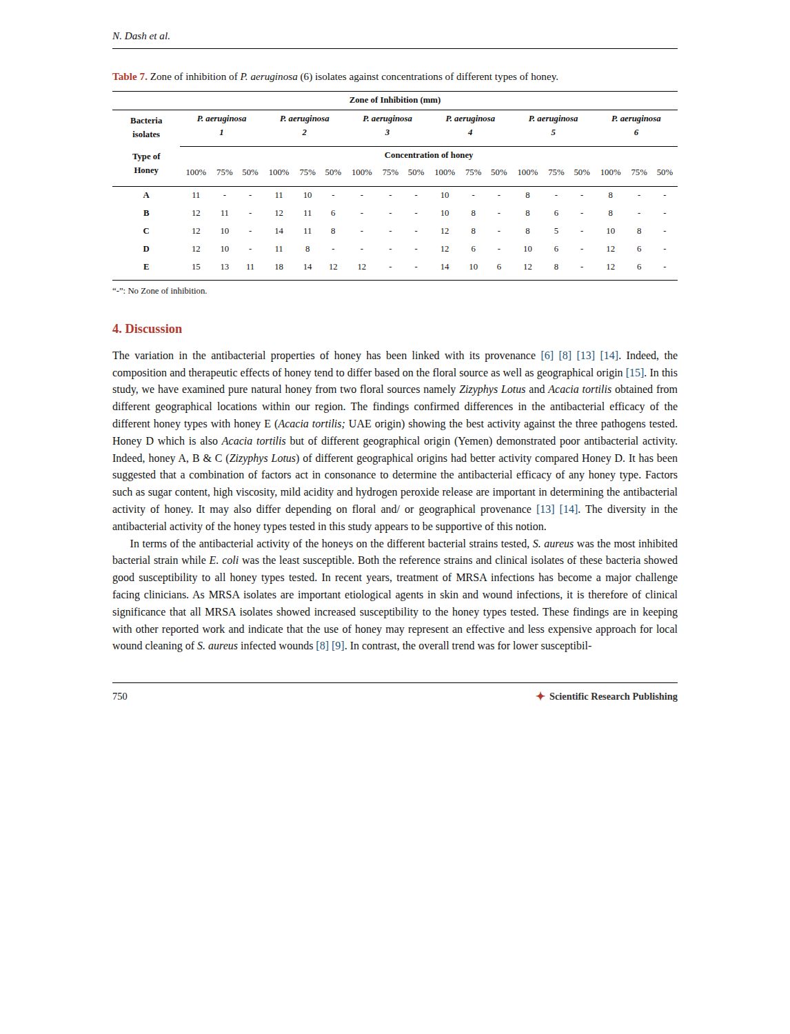N. Dash et al.
Table 7. Zone of inhibition of P. aeruginosa (6) isolates against concentrations of different types of honey.
| Zone of Inhibition (mm) |
| --- |
| Bacteria isolates | P. aeruginosa 1 | P. aeruginosa 2 | P. aeruginosa 3 | P. aeruginosa 4 | P. aeruginosa 5 | P. aeruginosa 6 |
| Type of Honey | Concentration of honey |
| 100% | 75% | 50% | 100% | 75% | 50% | 100% | 75% | 50% | 100% | 75% | 50% | 100% | 75% | 50% | 100% | 75% | 50% |
| A | 11 | - | - | 11 | 10 | - | - | - | - | 10 | - | - | 8 | - | - | 8 | - | - |
| B | 12 | 11 | - | 12 | 11 | 6 | - | - | - | 10 | 8 | - | 8 | 6 | - | 8 | - | - |
| C | 12 | 10 | - | 14 | 11 | 8 | - | - | - | 12 | 8 | - | 8 | 5 | - | 10 | 8 | - |
| D | 12 | 10 | - | 11 | 8 | - | - | - | - | 12 | 6 | - | 10 | 6 | - | 12 | 6 | - |
| E | 15 | 13 | 11 | 18 | 14 | 12 | 12 | - | - | 14 | 10 | 6 | 12 | 8 | - | 12 | 6 | - |
“-”: No Zone of inhibition.
4. Discussion
The variation in the antibacterial properties of honey has been linked with its provenance [6] [8] [13] [14]. Indeed, the composition and therapeutic effects of honey tend to differ based on the floral source as well as geographical origin [15]. In this study, we have examined pure natural honey from two floral sources namely Zizyphys Lotus and Acacia tortilis obtained from different geographical locations within our region. The findings confirmed differences in the antibacterial efficacy of the different honey types with honey E (Acacia tortilis; UAE origin) showing the best activity against the three pathogens tested. Honey D which is also Acacia tortilis but of different geographical origin (Yemen) demonstrated poor antibacterial activity. Indeed, honey A, B & C (Zizyphys Lotus) of different geographical origins had better activity compared Honey D. It has been suggested that a combination of factors act in consonance to determine the antibacterial efficacy of any honey type. Factors such as sugar content, high viscosity, mild acidity and hydrogen peroxide release are important in determining the antibacterial activity of honey. It may also differ depending on floral and/ or geographical provenance [13] [14]. The diversity in the antibacterial activity of the honey types tested in this study appears to be supportive of this notion.
In terms of the antibacterial activity of the honeys on the different bacterial strains tested, S. aureus was the most inhibited bacterial strain while E. coli was the least susceptible. Both the reference strains and clinical isolates of these bacteria showed good susceptibility to all honey types tested. In recent years, treatment of MRSA infections has become a major challenge facing clinicians. As MRSA isolates are important etiological agents in skin and wound infections, it is therefore of clinical significance that all MRSA isolates showed increased susceptibility to the honey types tested. These findings are in keeping with other reported work and indicate that the use of honey may represent an effective and less expensive approach for local wound cleaning of S. aureus infected wounds [8] [9]. In contrast, the overall trend was for lower susceptibil-
750
✦ Scientific Research Publishing